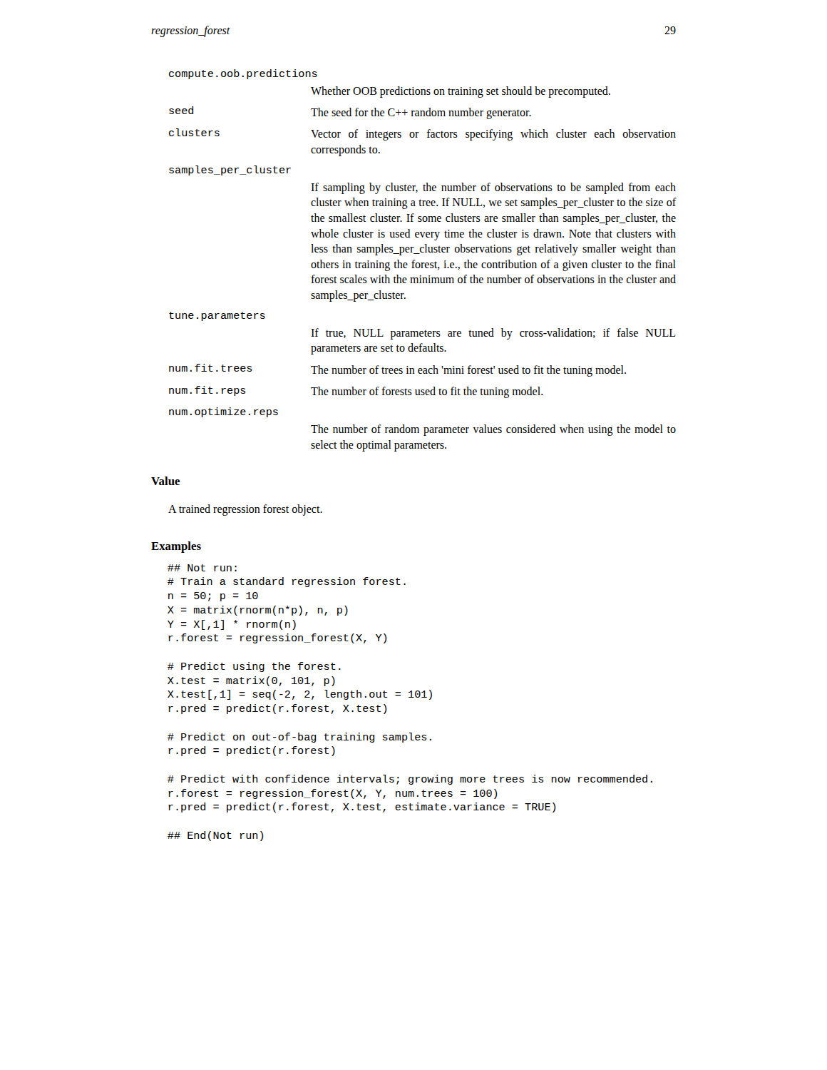regression_forest 29
compute.oob.predictions
Whether OOB predictions on training set should be precomputed.
seed
The seed for the C++ random number generator.
clusters
Vector of integers or factors specifying which cluster each observation corresponds to.
samples_per_cluster
If sampling by cluster, the number of observations to be sampled from each cluster when training a tree. If NULL, we set samples_per_cluster to the size of the smallest cluster. If some clusters are smaller than samples_per_cluster, the whole cluster is used every time the cluster is drawn. Note that clusters with less than samples_per_cluster observations get relatively smaller weight than others in training the forest, i.e., the contribution of a given cluster to the final forest scales with the minimum of the number of observations in the cluster and samples_per_cluster.
tune.parameters
If true, NULL parameters are tuned by cross-validation; if false NULL parameters are set to defaults.
num.fit.trees
The number of trees in each 'mini forest' used to fit the tuning model.
num.fit.reps
The number of forests used to fit the tuning model.
num.optimize.reps
The number of random parameter values considered when using the model to select the optimal parameters.
Value
A trained regression forest object.
Examples
## Not run:
# Train a standard regression forest.
n = 50; p = 10
X = matrix(rnorm(n*p), n, p)
Y = X[,1] * rnorm(n)
r.forest = regression_forest(X, Y)

# Predict using the forest.
X.test = matrix(0, 101, p)
X.test[,1] = seq(-2, 2, length.out = 101)
r.pred = predict(r.forest, X.test)

# Predict on out-of-bag training samples.
r.pred = predict(r.forest)

# Predict with confidence intervals; growing more trees is now recommended.
r.forest = regression_forest(X, Y, num.trees = 100)
r.pred = predict(r.forest, X.test, estimate.variance = TRUE)

## End(Not run)